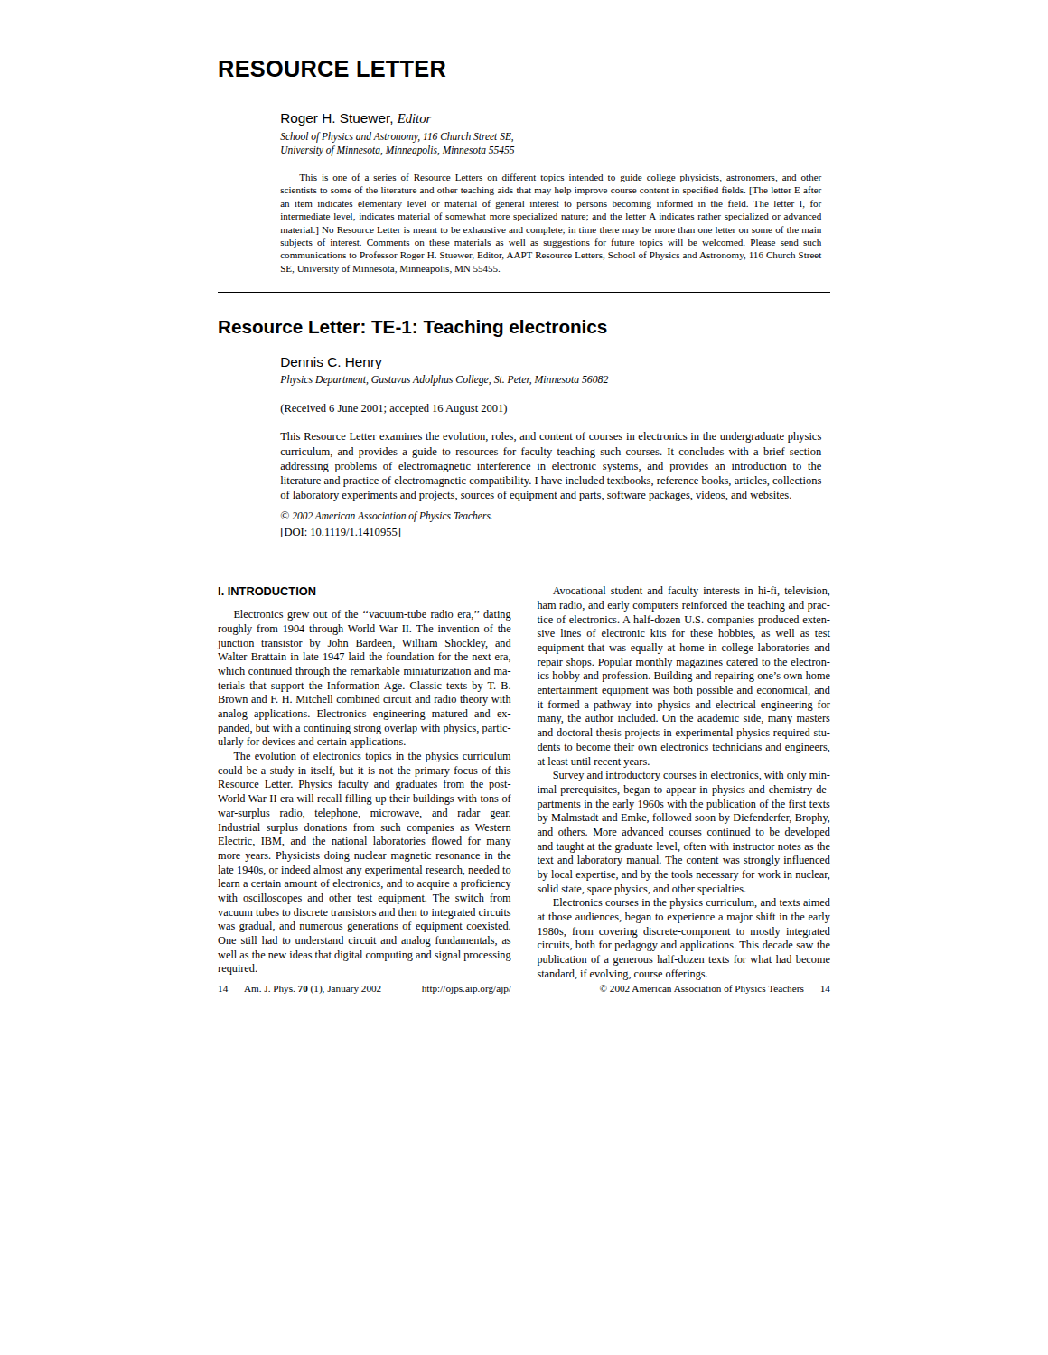RESOURCE LETTER
Roger H. Stuewer, Editor
School of Physics and Astronomy, 116 Church Street SE,
University of Minnesota, Minneapolis, Minnesota 55455
This is one of a series of Resource Letters on different topics intended to guide college physicists, astronomers, and other scientists to some of the literature and other teaching aids that may help improve course content in specified fields. [The letter E after an item indicates elementary level or material of general interest to persons becoming informed in the field. The letter I, for intermediate level, indicates material of somewhat more specialized nature; and the letter A indicates rather specialized or advanced material.] No Resource Letter is meant to be exhaustive and complete; in time there may be more than one letter on some of the main subjects of interest. Comments on these materials as well as suggestions for future topics will be welcomed. Please send such communications to Professor Roger H. Stuewer, Editor, AAPT Resource Letters, School of Physics and Astronomy, 116 Church Street SE, University of Minnesota, Minneapolis, MN 55455.
Resource Letter: TE-1: Teaching electronics
Dennis C. Henry
Physics Department, Gustavus Adolphus College, St. Peter, Minnesota 56082
(Received 6 June 2001; accepted 16 August 2001)
This Resource Letter examines the evolution, roles, and content of courses in electronics in the undergraduate physics curriculum, and provides a guide to resources for faculty teaching such courses. It concludes with a brief section addressing problems of electromagnetic interference in electronic systems, and provides an introduction to the literature and practice of electromagnetic compatibility. I have included textbooks, reference books, articles, collections of laboratory experiments and projects, sources of equipment and parts, software packages, videos, and websites.
© 2002 American Association of Physics Teachers.
[DOI: 10.1119/1.1410955]
I. INTRODUCTION
Electronics grew out of the ‘‘vacuum-tube radio era,’’ dating roughly from 1904 through World War II. The invention of the junction transistor by John Bardeen, William Shockley, and Walter Brattain in late 1947 laid the foundation for the next era, which continued through the remarkable miniaturization and materials that support the Information Age. Classic texts by T. B. Brown and F. H. Mitchell combined circuit and radio theory with analog applications. Electronics engineering matured and expanded, but with a continuing strong overlap with physics, particularly for devices and certain applications.
The evolution of electronics topics in the physics curriculum could be a study in itself, but it is not the primary focus of this Resource Letter. Physics faculty and graduates from the post-World War II era will recall filling up their buildings with tons of war-surplus radio, telephone, microwave, and radar gear. Industrial surplus donations from such companies as Western Electric, IBM, and the national laboratories flowed for many more years. Physicists doing nuclear magnetic resonance in the late 1940s, or indeed almost any experimental research, needed to learn a certain amount of electronics, and to acquire a proficiency with oscilloscopes and other test equipment. The switch from vacuum tubes to discrete transistors and then to integrated circuits was gradual, and numerous generations of equipment coexisted. One still had to understand circuit and analog fundamentals, as well as the new ideas that digital computing and signal processing required.
Avocational student and faculty interests in hi-fi, television, ham radio, and early computers reinforced the teaching and practice of electronics. A half-dozen U.S. companies produced extensive lines of electronic kits for these hobbies, as well as test equipment that was equally at home in college laboratories and repair shops. Popular monthly magazines catered to the electronics hobby and profession. Building and repairing one’s own home entertainment equipment was both possible and economical, and it formed a pathway into physics and electrical engineering for many, the author included. On the academic side, many masters and doctoral thesis projects in experimental physics required students to become their own electronics technicians and engineers, at least until recent years.
Survey and introductory courses in electronics, with only minimal prerequisites, began to appear in physics and chemistry departments in the early 1960s with the publication of the first texts by Malmstadt and Emke, followed soon by Diefenderfer, Brophy, and others. More advanced courses continued to be developed and taught at the graduate level, often with instructor notes as the text and laboratory manual. The content was strongly influenced by local expertise, and by the tools necessary for work in nuclear, solid state, space physics, and other specialties.
Electronics courses in the physics curriculum, and texts aimed at those audiences, began to experience a major shift in the early 1980s, from covering discrete-component to mostly integrated circuits, both for pedagogy and applications. This decade saw the publication of a generous half-dozen texts for what had become standard, if evolving, course offerings.
14
Am. J. Phys. 70 (1), January 2002
http://ojps.aip.org/ajp/
© 2002 American Association of Physics Teachers
14